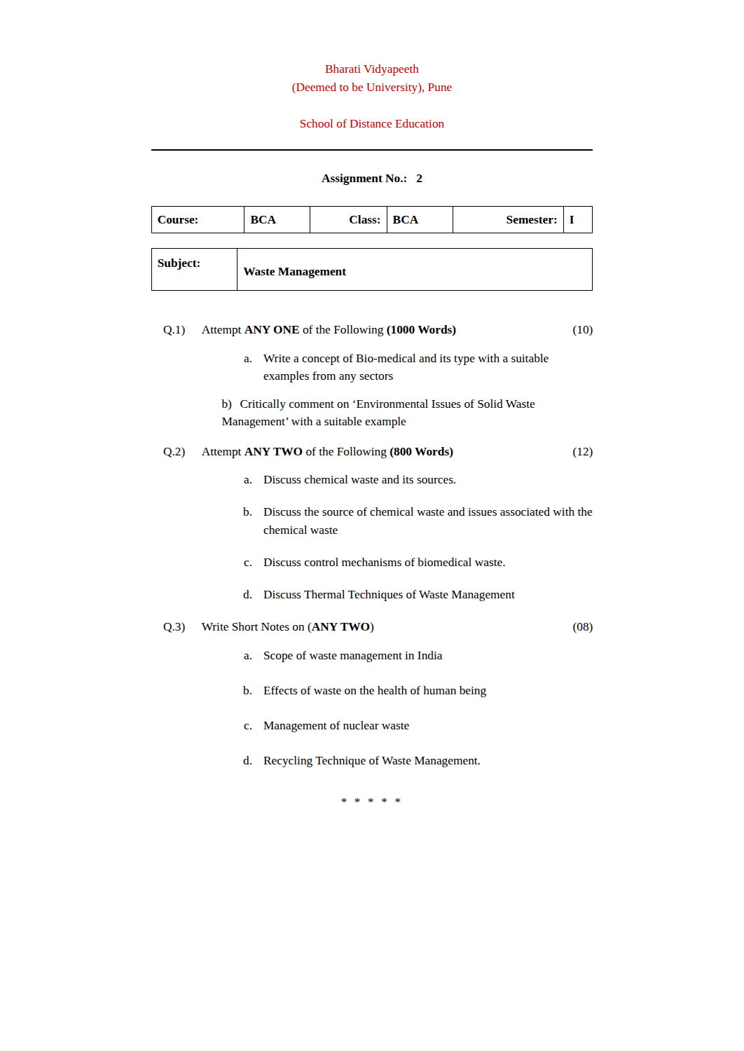Bharati Vidyapeeth
(Deemed to be University), Pune
School of Distance Education
Assignment No.: 2
| Course: | BCA | Class: | BCA | Semester: | I |
| Subject: | Waste Management |
Q.1)
(10) Attempt ANY ONE of the Following (1000 Words)
Write a concept of Bio-medical and its type with a suitable examples from any sectors
b) Critically comment on ‘Environmental Issues of Solid Waste Management’ with a suitable example
Q.2)
(12) Attempt ANY TWO of the Following (800 Words)
Discuss chemical waste and its sources.
Discuss the source of chemical waste and issues associated with the chemical waste
Discuss control mechanisms of biomedical waste.
Discuss Thermal Techniques of Waste Management
Q.3)
(08) Write Short Notes on (ANY TWO)
Scope of waste management in India
Effects of waste on the health of human being
Management of nuclear waste
Recycling Technique of Waste Management.
* * * * *